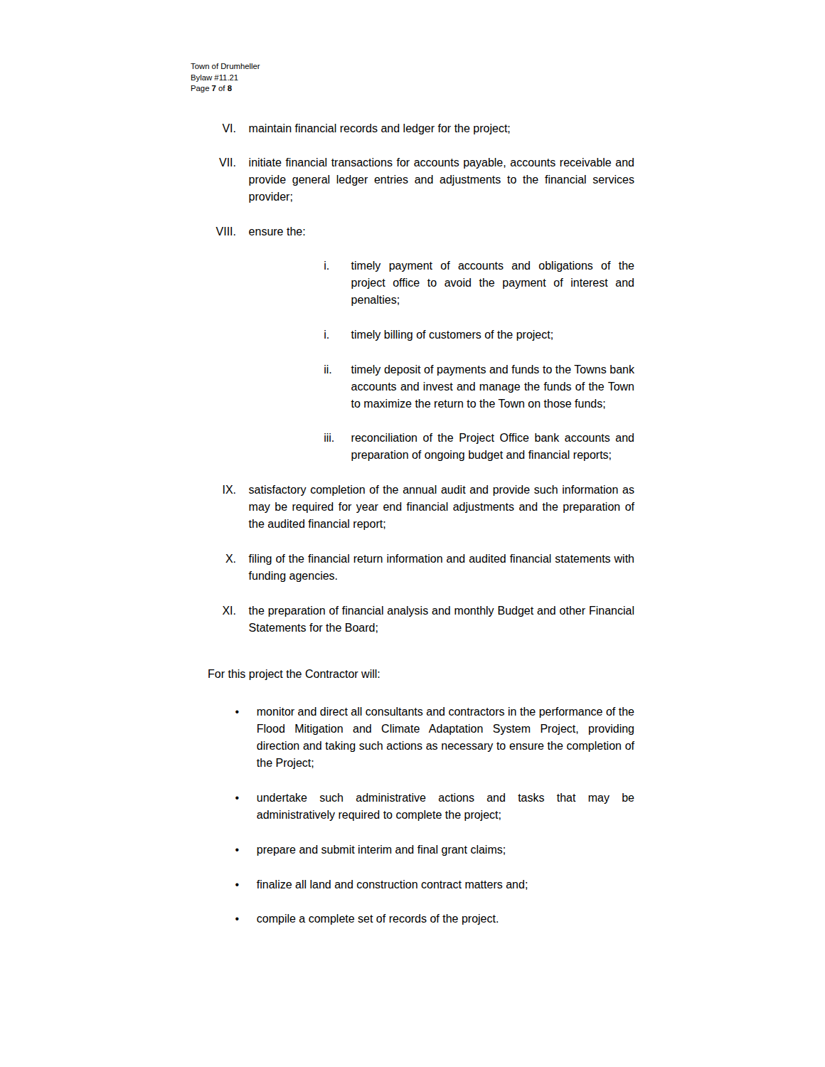Town of Drumheller
Bylaw #11.21
Page 7 of 8
VI. maintain financial records and ledger for the project;
VII. initiate financial transactions for accounts payable, accounts receivable and provide general ledger entries and adjustments to the financial services provider;
VIII. ensure the:
i. timely payment of accounts and obligations of the project office to avoid the payment of interest and penalties;
i. timely billing of customers of the project;
ii. timely deposit of payments and funds to the Towns bank accounts and invest and manage the funds of the Town to maximize the return to the Town on those funds;
iii. reconciliation of the Project Office bank accounts and preparation of ongoing budget and financial reports;
IX. satisfactory completion of the annual audit and provide such information as may be required for year end financial adjustments and the preparation of the audited financial report;
X. filing of the financial return information and audited financial statements with funding agencies.
XI. the preparation of financial analysis and monthly Budget and other Financial Statements for the Board;
For this project the Contractor will:
• monitor and direct all consultants and contractors in the performance of the Flood Mitigation and Climate Adaptation System Project, providing direction and taking such actions as necessary to ensure the completion of the Project;
• undertake such administrative actions and tasks that may be administratively required to complete the project;
• prepare and submit interim and final grant claims;
• finalize all land and construction contract matters and;
• compile a complete set of records of the project.